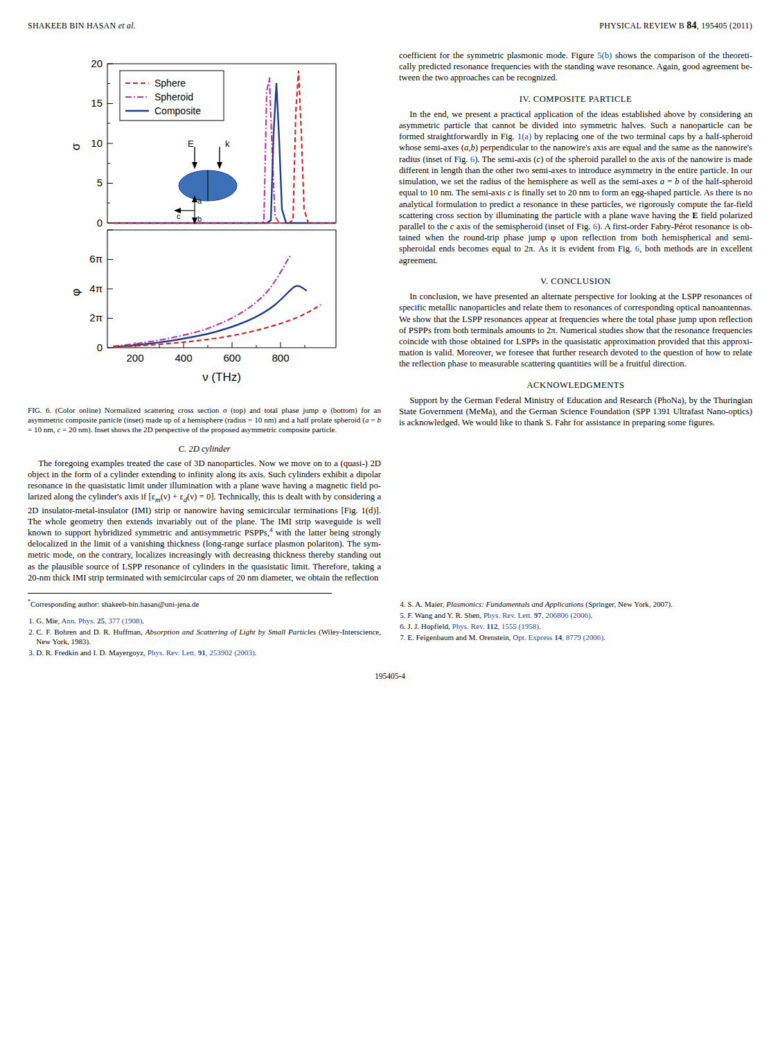Shakeeb Bin Hasan et al.
Physical Review B 84, 195405 (2011)
0 5 10 15 20 σ Sphere Spheroid Composite 0 2π 4π 6π φ 200 400 600 800 ν (THz) E k a b c
FIG. 6. (Color online) Normalized scattering cross section σ (top) and total phase jump φ (bottom) for an asymmetric composite particle (inset) made up of a hemisphere (radius = 10 nm) and a half prolate spheroid (a = b = 10 nm, c = 20 nm). Inset shows the 2D perspective of the proposed asymmetric composite particle.
C. 2D cylinder
The foregoing examples treated the case of 3D nanoparticles. Now we move on to a (quasi-) 2D object in the form of a cylinder extending to infinity along its axis. Such cylinders exhibit a dipolar resonance in the quasistatic limit under illumination with a plane wave having a magnetic field polarized along the cylinder's axis if [εm(ν) + εd(ν) = 0]. Technically, this is dealt with by considering a 2D insulator-metal-insulator (IMI) strip or nanowire having semicircular terminations [Fig. 1(d)]. The whole geometry then extends invariably out of the plane. The IMI strip waveguide is well known to support hybridized symmetric and antisymmetric PSPPs,4 with the latter being strongly delocalized in the limit of a vanishing thickness (long-range surface plasmon polariton). The symmetric mode, on the contrary, localizes increasingly with decreasing thickness thereby standing out as the plausible source of LSPP resonance of cylinders in the quasistatic limit. Therefore, taking a 20-nm thick IMI strip terminated with semicircular caps of 20 nm diameter, we obtain the reflection
coefficient for the symmetric plasmonic mode. Figure 5(b) shows the comparison of the theoretically predicted resonance frequencies with the standing wave resonance. Again, good agreement between the two approaches can be recognized.
IV. Composite particle
In the end, we present a practical application of the ideas established above by considering an asymmetric particle that cannot be divided into symmetric halves. Such a nanoparticle can be formed straightforwardly in Fig. 1(a) by replacing one of the two terminal caps by a half-spheroid whose semi-axes (a,b) perpendicular to the nanowire's axis are equal and the same as the nanowire's radius (inset of Fig. 6). The semi-axis (c) of the spheroid parallel to the axis of the nanowire is made different in length than the other two semi-axes to introduce asymmetry in the entire particle. In our simulation, we set the radius of the hemisphere as well as the semi-axes a = b of the half-spheroid equal to 10 nm. The semi-axis c is finally set to 20 nm to form an egg-shaped particle. As there is no analytical formulation to predict a resonance in these particles, we rigorously compute the far-field scattering cross section by illuminating the particle with a plane wave having the E field polarized parallel to the c axis of the semispheroid (inset of Fig. 6). A first-order Fabry-Pérot resonance is obtained when the round-trip phase jump φ upon reflection from both hemispherical and semispheroidal ends becomes equal to 2π. As it is evident from Fig. 6, both methods are in excellent agreement.
V. Conclusion
In conclusion, we have presented an alternate perspective for looking at the LSPP resonances of specific metallic nanoparticles and relate them to resonances of corresponding optical nanoantennas. We show that the LSPP resonances appear at frequencies where the total phase jump upon reflection of PSPPs from both terminals amounts to 2π. Numerical studies show that the resonance frequencies coincide with those obtained for LSPPs in the quasistatic approximation provided that this approximation is valid. Moreover, we foresee that further research devoted to the question of how to relate the reflection phase to measurable scattering quantities will be a fruitful direction.
Acknowledgments
Support by the German Federal Ministry of Education and Research (PhoNa), by the Thuringian State Government (MeMa), and the German Science Foundation (SPP 1391 Ultrafast Nano-optics) is acknowledged. We would like to thank S. Fahr for assistance in preparing some figures.
*Corresponding author: shakeeb-bin.hasan@uni-jena.de
G. Mie, Ann. Phys. 25, 377 (1908).
C. F. Bohren and D. R. Huffman, Absorption and Scattering of Light by Small Particles (Wiley-Interscience, New York, 1983).
D. R. Fredkin and I. D. Mayergoyz, Phys. Rev. Lett. 91, 253902 (2003).
S. A. Maier, Plasmonics: Fundamentals and Applications (Springer, New York, 2007).
F. Wang and Y. R. Shen, Phys. Rev. Lett. 97, 206806 (2006).
J. J. Hopfield, Phys. Rev. 112, 1555 (1958).
E. Feigenbaum and M. Orenstein, Opt. Express 14, 8779 (2006).
195405-4